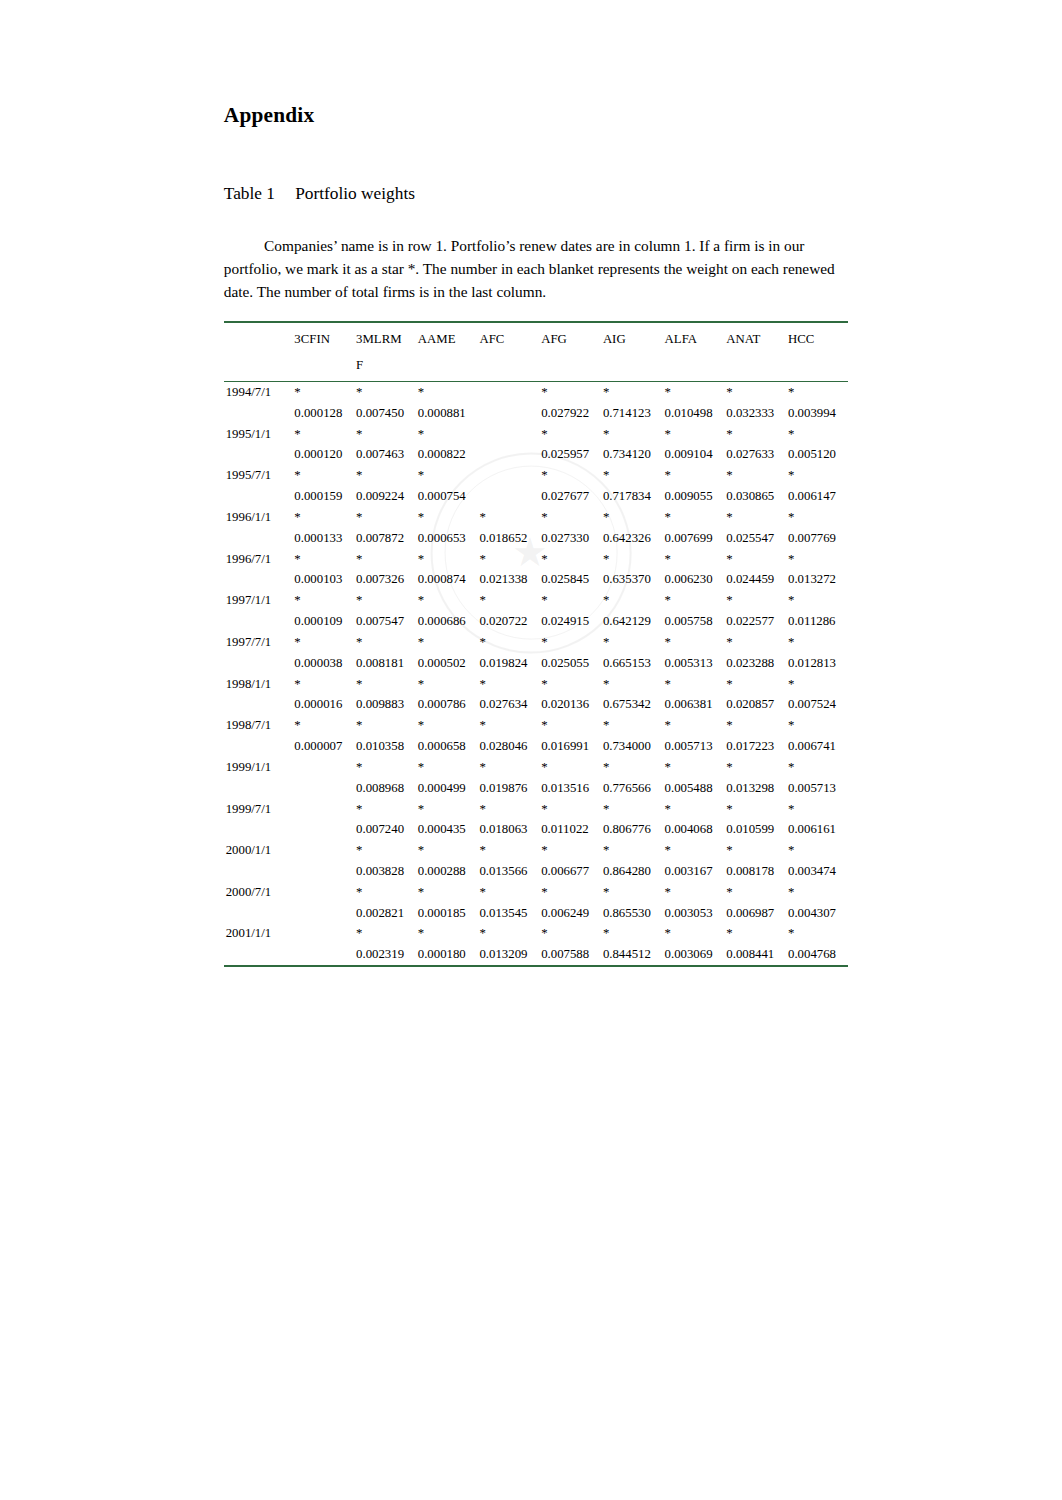★
Appendix
Table 1　Portfolio weights
Companies’ name is in row 1. Portfolio’s renew dates are in column 1. If a firm is in our portfolio, we mark it as a star *. The number in each blanket represents the weight on each renewed date. The number of total firms is in the last column.
| | 3CFIN | 3MLRM | AAME | AFC | AFG | AIG | ALFA | ANAT | HCC |
| --- | --- | --- | --- | --- | --- | --- | --- | --- | --- |
| | | F | | | | | | | |
| 1994/7/1 | * | * | * | | * | * | * | * | * |
| | 0.000128 | 0.007450 | 0.000881 | | 0.027922 | 0.714123 | 0.010498 | 0.032333 | 0.003994 |
| 1995/1/1 | * | * | * | | * | * | * | * | * |
| | 0.000120 | 0.007463 | 0.000822 | | 0.025957 | 0.734120 | 0.009104 | 0.027633 | 0.005120 |
| 1995/7/1 | * | * | * | | * | * | * | * | * |
| | 0.000159 | 0.009224 | 0.000754 | | 0.027677 | 0.717834 | 0.009055 | 0.030865 | 0.006147 |
| 1996/1/1 | * | * | * | * | * | * | * | * | * |
| | 0.000133 | 0.007872 | 0.000653 | 0.018652 | 0.027330 | 0.642326 | 0.007699 | 0.025547 | 0.007769 |
| 1996/7/1 | * | * | * | * | * | * | * | * | * |
| | 0.000103 | 0.007326 | 0.000874 | 0.021338 | 0.025845 | 0.635370 | 0.006230 | 0.024459 | 0.013272 |
| 1997/1/1 | * | * | * | * | * | * | * | * | * |
| | 0.000109 | 0.007547 | 0.000686 | 0.020722 | 0.024915 | 0.642129 | 0.005758 | 0.022577 | 0.011286 |
| 1997/7/1 | * | * | * | * | * | * | * | * | * |
| | 0.000038 | 0.008181 | 0.000502 | 0.019824 | 0.025055 | 0.665153 | 0.005313 | 0.023288 | 0.012813 |
| 1998/1/1 | * | * | * | * | * | * | * | * | * |
| | 0.000016 | 0.009883 | 0.000786 | 0.027634 | 0.020136 | 0.675342 | 0.006381 | 0.020857 | 0.007524 |
| 1998/7/1 | * | * | * | * | * | * | * | * | * |
| | 0.000007 | 0.010358 | 0.000658 | 0.028046 | 0.016991 | 0.734000 | 0.005713 | 0.017223 | 0.006741 |
| 1999/1/1 | | * | * | * | * | * | * | * | * |
| | | 0.008968 | 0.000499 | 0.019876 | 0.013516 | 0.776566 | 0.005488 | 0.013298 | 0.005713 |
| 1999/7/1 | | * | * | * | * | * | * | * | * |
| | | 0.007240 | 0.000435 | 0.018063 | 0.011022 | 0.806776 | 0.004068 | 0.010599 | 0.006161 |
| 2000/1/1 | | * | * | * | * | * | * | * | * |
| | | 0.003828 | 0.000288 | 0.013566 | 0.006677 | 0.864280 | 0.003167 | 0.008178 | 0.003474 |
| 2000/7/1 | | * | * | * | * | * | * | * | * |
| | | 0.002821 | 0.000185 | 0.013545 | 0.006249 | 0.865530 | 0.003053 | 0.006987 | 0.004307 |
| 2001/1/1 | | * | * | * | * | * | * | * | * |
| | | 0.002319 | 0.000180 | 0.013209 | 0.007588 | 0.844512 | 0.003069 | 0.008441 | 0.004768 |